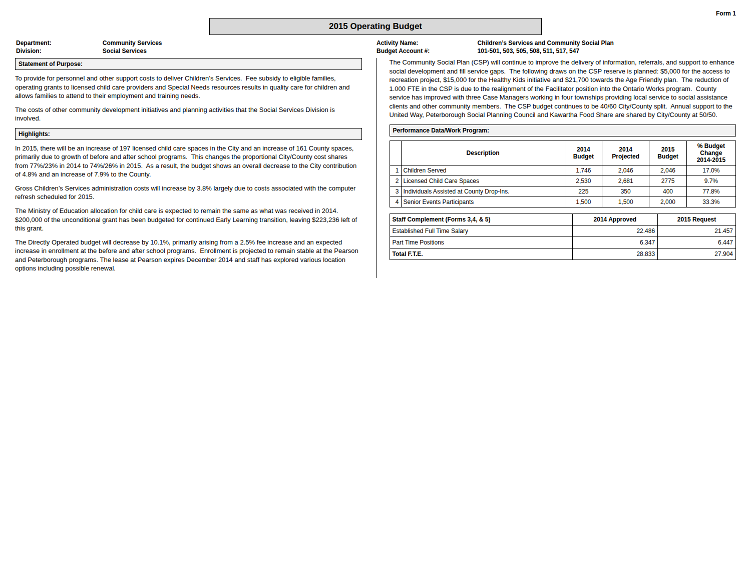Form 1
2015 Operating Budget
| Department: | Community Services | Activity Name: | Children’s Services and Community Social Plan |
| Division: | Social Services | Budget Account #: | 101-501, 503, 505, 508, 511, 517, 547 |
Statement of Purpose:
To provide for personnel and other support costs to deliver Children’s Services. Fee subsidy to eligible families, operating grants to licensed child care providers and Special Needs resources results in quality care for children and allows families to attend to their employment and training needs.
The costs of other community development initiatives and planning activities that the Social Services Division is involved.
Highlights:
In 2015, there will be an increase of 197 licensed child care spaces in the City and an increase of 161 County spaces, primarily due to growth of before and after school programs. This changes the proportional City/County cost shares from 77%/23% in 2014 to 74%/26% in 2015. As a result, the budget shows an overall decrease to the City contribution of 4.8% and an increase of 7.9% to the County.
Gross Children’s Services administration costs will increase by 3.8% largely due to costs associated with the computer refresh scheduled for 2015.
The Ministry of Education allocation for child care is expected to remain the same as what was received in 2014. $200,000 of the unconditional grant has been budgeted for continued Early Learning transition, leaving $223,236 left of this grant.
The Directly Operated budget will decrease by 10.1%, primarily arising from a 2.5% fee increase and an expected increase in enrollment at the before and after school programs. Enrollment is projected to remain stable at the Pearson and Peterborough programs. The lease at Pearson expires December 2014 and staff has explored various location options including possible renewal.
The Community Social Plan (CSP) will continue to improve the delivery of information, referrals, and support to enhance social development and fill service gaps. The following draws on the CSP reserve is planned: $5,000 for the access to recreation project, $15,000 for the Healthy Kids initiative and $21,700 towards the Age Friendly plan. The reduction of 1.000 FTE in the CSP is due to the realignment of the Facilitator position into the Ontario Works program. County service has improved with three Case Managers working in four townships providing local service to social assistance clients and other community members. The CSP budget continues to be 40/60 City/County split. Annual support to the United Way, Peterborough Social Planning Council and Kawartha Food Share are shared by City/County at 50/50.
Performance Data/Work Program:
| | Description | 2014 Budget | 2014 Projected | 2015 Budget | % Budget Change 2014-2015 |
| --- | --- | --- | --- | --- | --- |
| 1 | Children Served | 1,746 | 2,046 | 2,046 | 17.0% |
| 2 | Licensed Child Care Spaces | 2,530 | 2,681 | 2775 | 9.7% |
| 3 | Individuals Assisted at County Drop-Ins. | 225 | 350 | 400 | 77.8% |
| 4 | Senior Events Participants | 1,500 | 1,500 | 2,000 | 33.3% |
| Staff Complement (Forms 3,4, & 5) | 2014 Approved | 2015 Request |
| --- | --- | --- |
| Established Full Time Salary | 22.486 | 21.457 |
| Part Time Positions | 6.347 | 6.447 |
| Total F.T.E. | 28.833 | 27.904 |